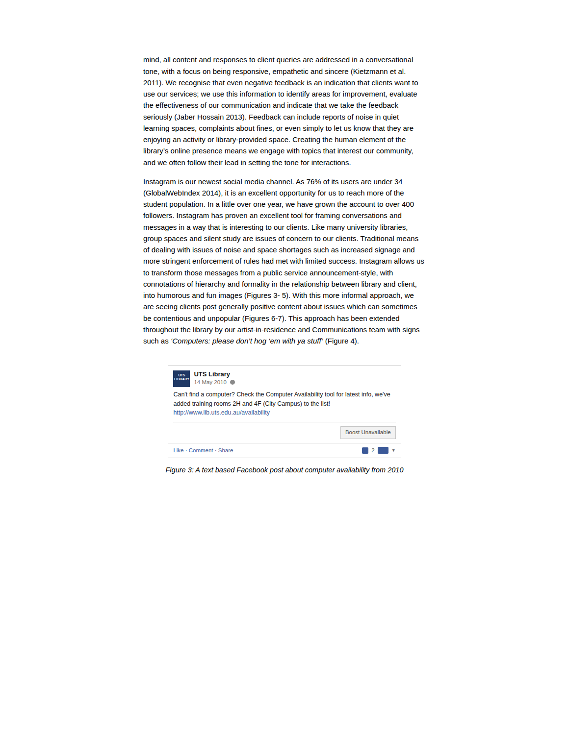mind, all content and responses to client queries are addressed in a conversational tone, with a focus on being responsive, empathetic and sincere (Kietzmann et al. 2011). We recognise that even negative feedback is an indication that clients want to use our services; we use this information to identify areas for improvement, evaluate the effectiveness of our communication and indicate that we take the feedback seriously (Jaber Hossain 2013). Feedback can include reports of noise in quiet learning spaces, complaints about fines, or even simply to let us know that they are enjoying an activity or library-provided space. Creating the human element of the library’s online presence means we engage with topics that interest our community, and we often follow their lead in setting the tone for interactions.
Instagram is our newest social media channel. As 76% of its users are under 34 (GlobalWebIndex 2014), it is an excellent opportunity for us to reach more of the student population. In a little over one year, we have grown the account to over 400 followers. Instagram has proven an excellent tool for framing conversations and messages in a way that is interesting to our clients. Like many university libraries, group spaces and silent study are issues of concern to our clients. Traditional means of dealing with issues of noise and space shortages such as increased signage and more stringent enforcement of rules had met with limited success. Instagram allows us to transform those messages from a public service announcement-style, with connotations of hierarchy and formality in the relationship between library and client, into humorous and fun images (Figures 3- 5). With this more informal approach, we are seeing clients post generally positive content about issues which can sometimes be contentious and unpopular (Figures 6-7). This approach has been extended throughout the library by our artist-in-residence and Communications team with signs such as ‘Computers: please don’t hog ‘em with ya stuff’ (Figure 4).
UTS
LIBRARY
UTS Library
14 May 2010
Can't find a computer? Check the Computer Availability tool for latest info, we've added training rooms 2H and 4F (City Campus) to the list!
http://www.lib.uts.edu.au/availability
Boost Unavailable
Like · Comment · Share
2 ▼
Figure 3: A text based Facebook post about computer availability from 2010